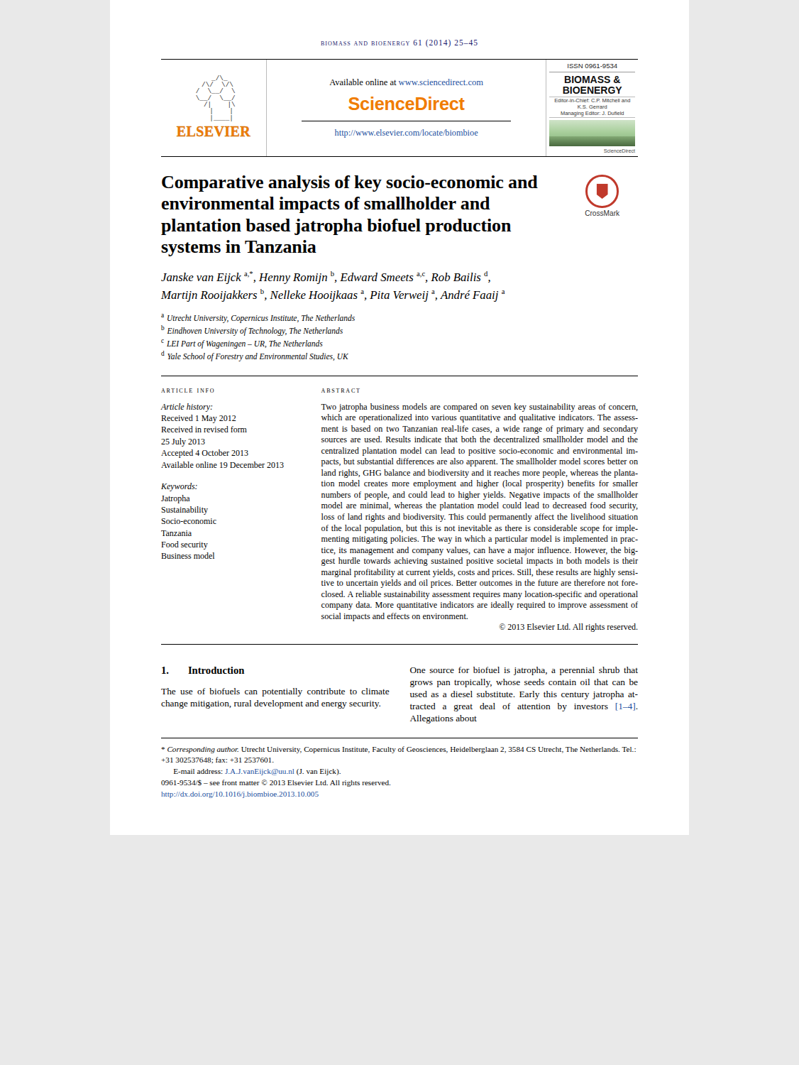biomass and bioenergy 61 (2014) 25–45
_/\_ /\/ \/\ / \__/ \ \__/ \__/ /| |\ | | |____|
ELSEVIER
Available online at www.sciencedirect.com
Science Direct
http://www.elsevier.com/locate/biombioe
ISSN 0961-9534
BIOMASS &
BIOENERGY
Editor-in-Chief: C.P. Mitchell and K.S. Gerrard
Managing Editor: J. Dufield
ScienceDirect
Comparative analysis of key socio-economic and environmental impacts of smallholder and plantation based jatropha biofuel production systems in Tanzania
CrossMark
Janske van Eijck a,*, Henny Romijn b, Edward Smeets a,c, Rob Bailis d,
Martijn Rooijakkers b, Nelleke Hooijkaas a, Pita Verweij a, André Faaij a
a Utrecht University, Copernicus Institute, The Netherlands
b Eindhoven University of Technology, The Netherlands
c LEI Part of Wageningen – UR, The Netherlands
d Yale School of Forestry and Environmental Studies, UK
article info
Article history:
Received 1 May 2012
Received in revised form
25 July 2013
Accepted 4 October 2013
Available online 19 December 2013
Keywords:
Jatropha
Sustainability
Socio-economic
Tanzania
Food security
Business model
abstract
Two jatropha business models are compared on seven key sustainability areas of concern, which are operationalized into various quantitative and qualitative indicators. The assessment is based on two Tanzanian real-life cases, a wide range of primary and secondary sources are used. Results indicate that both the decentralized smallholder model and the centralized plantation model can lead to positive socio-economic and environmental impacts, but substantial differences are also apparent. The smallholder model scores better on land rights, GHG balance and biodiversity and it reaches more people, whereas the plantation model creates more employment and higher (local prosperity) benefits for smaller numbers of people, and could lead to higher yields. Negative impacts of the smallholder model are minimal, whereas the plantation model could lead to decreased food security, loss of land rights and biodiversity. This could permanently affect the livelihood situation of the local population, but this is not inevitable as there is considerable scope for implementing mitigating policies. The way in which a particular model is implemented in practice, its management and company values, can have a major influence. However, the biggest hurdle towards achieving sustained positive societal impacts in both models is their marginal profitability at current yields, costs and prices. Still, these results are highly sensitive to uncertain yields and oil prices. Better outcomes in the future are therefore not foreclosed. A reliable sustainability assessment requires many location-specific and operational company data. More quantitative indicators are ideally required to improve assessment of social impacts and effects on environment.
© 2013 Elsevier Ltd. All rights reserved.
1. Introduction
The use of biofuels can potentially contribute to climate change mitigation, rural development and energy security.
One source for biofuel is jatropha, a perennial shrub that grows pan tropically, whose seeds contain oil that can be used as a diesel substitute. Early this century jatropha attracted a great deal of attention by investors [1–4]. Allegations about
* Corresponding author. Utrecht University, Copernicus Institute, Faculty of Geosciences, Heidelberglaan 2, 3584 CS Utrecht, The Netherlands. Tel.: +31 302537648; fax: +31 2537601.
E-mail address: J.A.J.vanEijck@uu.nl (J. van Eijck).
0961-9534/$ – see front matter © 2013 Elsevier Ltd. All rights reserved.
http://dx.doi.org/10.1016/j.biombioe.2013.10.005